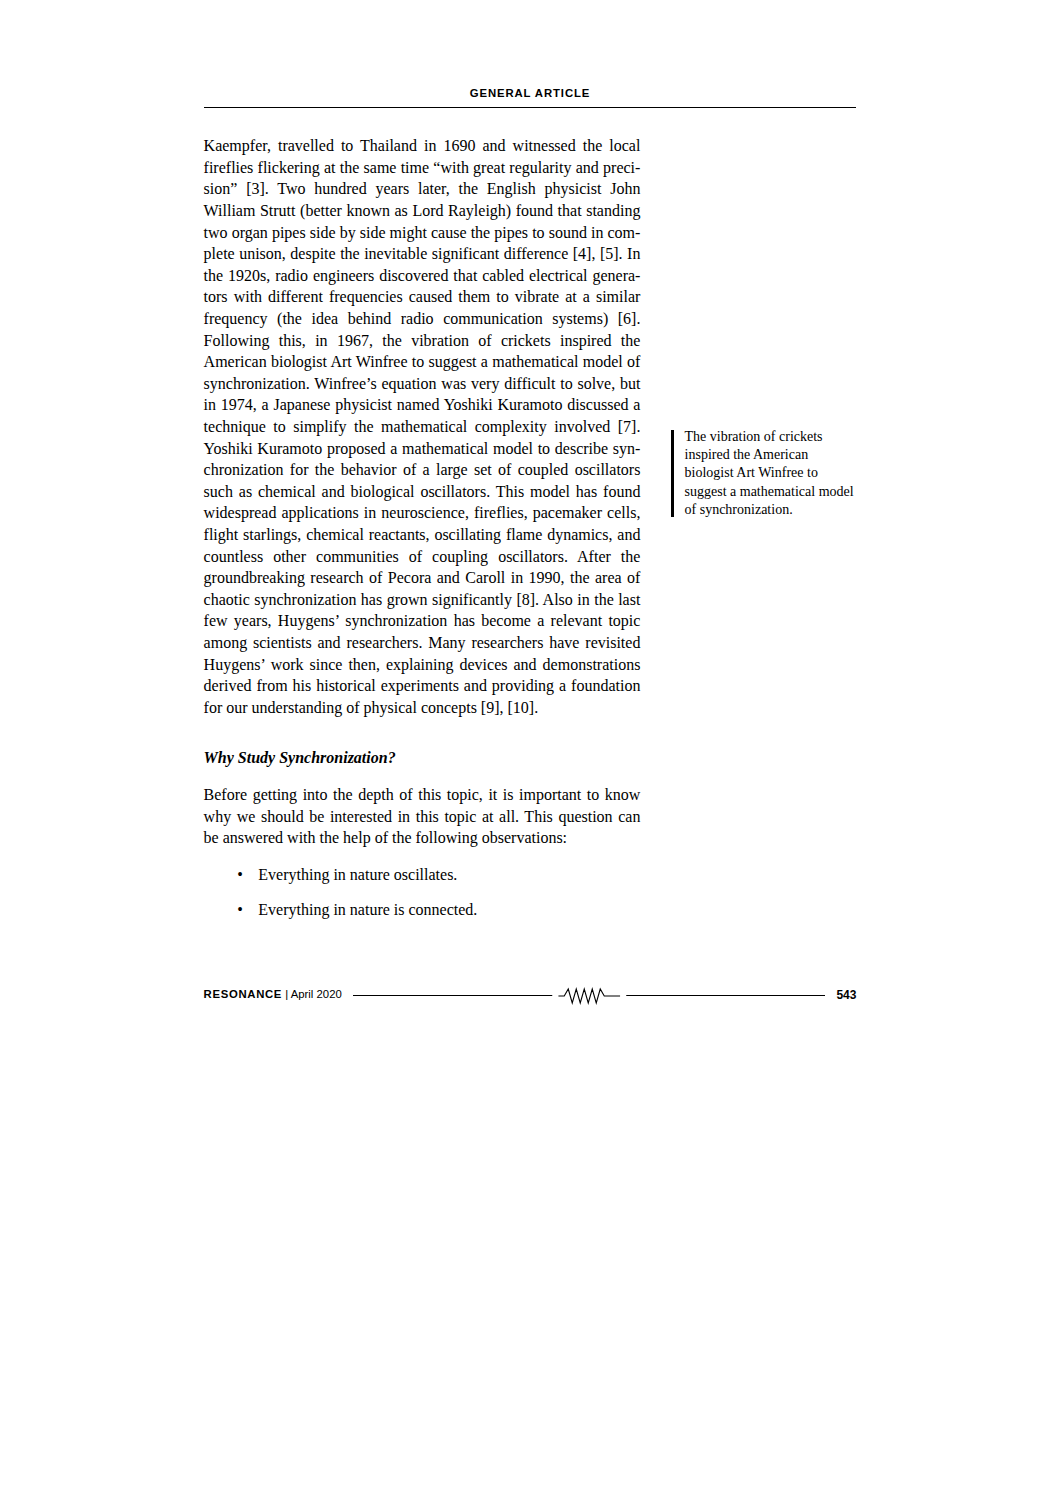GENERAL ARTICLE
Kaempfer, travelled to Thailand in 1690 and witnessed the local fireflies flickering at the same time “with great regularity and precision” [3]. Two hundred years later, the English physicist John William Strutt (better known as Lord Rayleigh) found that standing two organ pipes side by side might cause the pipes to sound in complete unison, despite the inevitable significant difference [4], [5]. In the 1920s, radio engineers discovered that cabled electrical generators with different frequencies caused them to vibrate at a similar frequency (the idea behind radio communication systems) [6]. Following this, in 1967, the vibration of crickets inspired the American biologist Art Winfree to suggest a mathematical model of synchronization. Winfree’s equation was very difficult to solve, but in 1974, a Japanese physicist named Yoshiki Kuramoto discussed a technique to simplify the mathematical complexity involved [7]. Yoshiki Kuramoto proposed a mathematical model to describe synchronization for the behavior of a large set of coupled oscillators such as chemical and biological oscillators. This model has found widespread applications in neuroscience, fireflies, pacemaker cells, flight starlings, chemical reactants, oscillating flame dynamics, and countless other communities of coupling oscillators. After the groundbreaking research of Pecora and Caroll in 1990, the area of chaotic synchronization has grown significantly [8]. Also in the last few years, Huygens’ synchronization has become a relevant topic among scientists and researchers. Many researchers have revisited Huygens’ work since then, explaining devices and demonstrations derived from his historical experiments and providing a foundation for our understanding of physical concepts [9], [10].
Why Study Synchronization?
Before getting into the depth of this topic, it is important to know why we should be interested in this topic at all. This question can be answered with the help of the following observations:
Everything in nature oscillates.
Everything in nature is connected.
The vibration of crickets inspired the American biologist Art Winfree to suggest a mathematical model of synchronization.
RESONANCE | April 2020
543